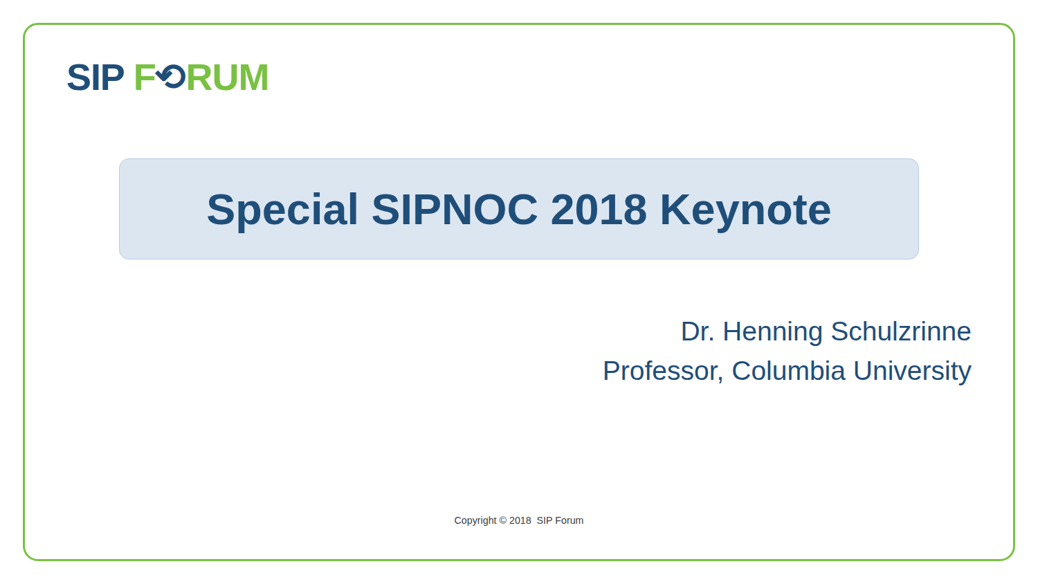SIP F⟳RUM
Special SIPNOC 2018 Keynote
Dr. Henning Schulzrinne
Professor, Columbia University
Copyright © 2018 SIP Forum